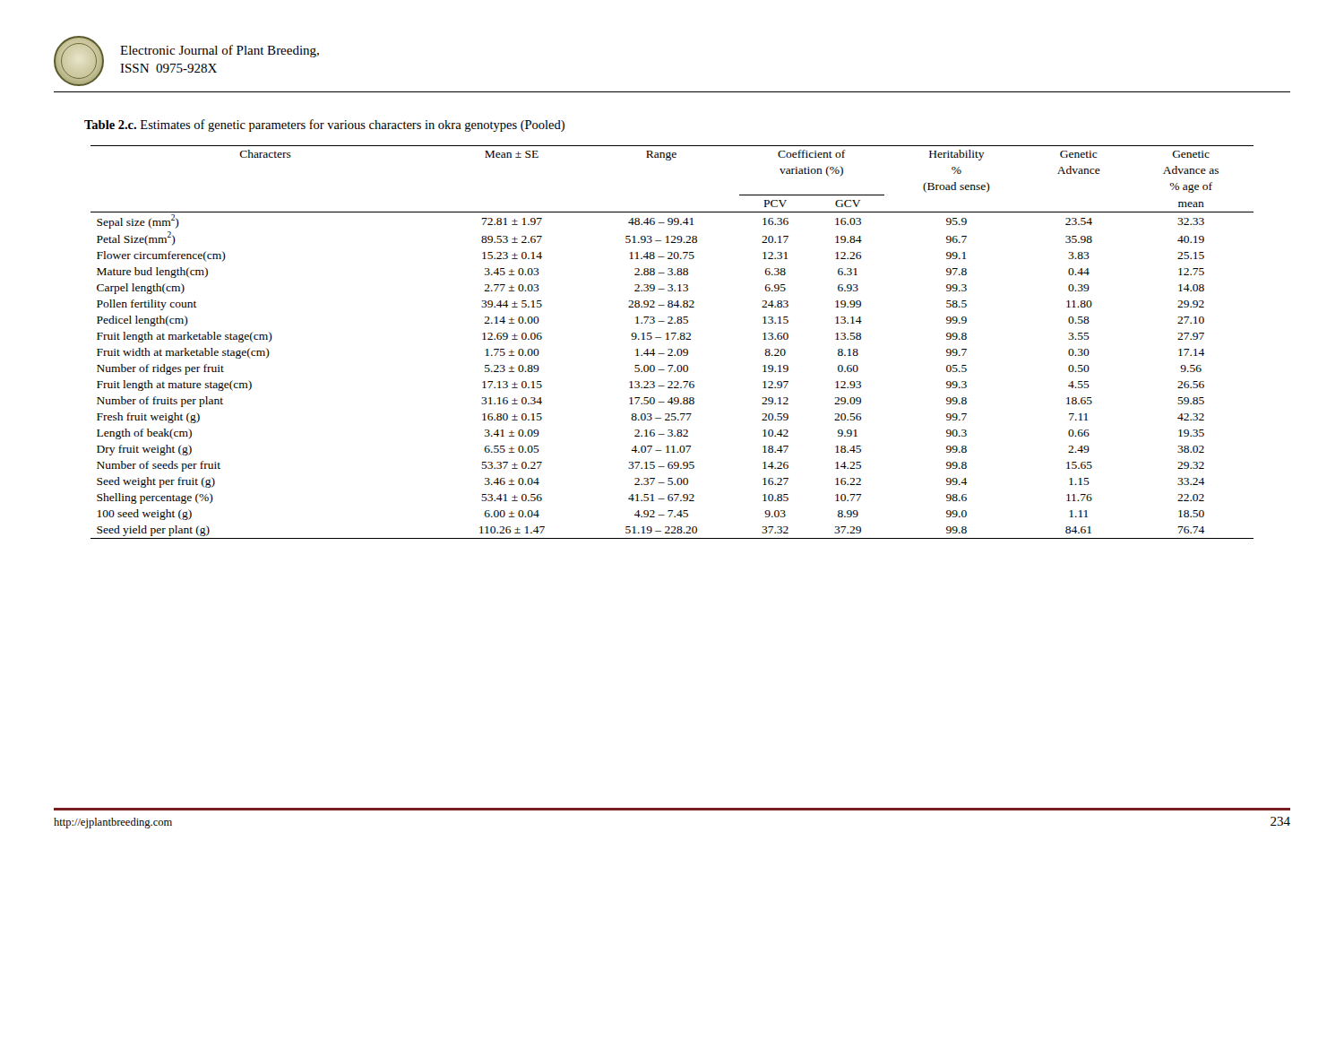Electronic Journal of Plant Breeding,
ISSN 0975-928X
Table 2.c. Estimates of genetic parameters for various characters in okra genotypes (Pooled)
| Characters | Mean ± SE | Range | Coefficient of | Heritability | Genetic | Genetic |
| --- | --- | --- | --- | --- | --- | --- |
| | | | variation (%) | % | Advance | Advance as |
| | | | | (Broad sense) | | % age of |
| | | | PCV | GCV | | | mean |
| Sepal size (mm 2 ) | 72.81 ± 1.97 | 48.46 – 99.41 | 16.36 | 16.03 | 95.9 | 23.54 | 32.33 |
| Petal Size(mm 2 ) | 89.53 ± 2.67 | 51.93 – 129.28 | 20.17 | 19.84 | 96.7 | 35.98 | 40.19 |
| Flower circumference(cm) | 15.23 ± 0.14 | 11.48 – 20.75 | 12.31 | 12.26 | 99.1 | 3.83 | 25.15 |
| Mature bud length(cm) | 3.45 ± 0.03 | 2.88 – 3.88 | 6.38 | 6.31 | 97.8 | 0.44 | 12.75 |
| Carpel length(cm) | 2.77 ± 0.03 | 2.39 – 3.13 | 6.95 | 6.93 | 99.3 | 0.39 | 14.08 |
| Pollen fertility count | 39.44 ± 5.15 | 28.92 – 84.82 | 24.83 | 19.99 | 58.5 | 11.80 | 29.92 |
| Pedicel length(cm) | 2.14 ± 0.00 | 1.73 – 2.85 | 13.15 | 13.14 | 99.9 | 0.58 | 27.10 |
| Fruit length at marketable stage(cm) | 12.69 ± 0.06 | 9.15 – 17.82 | 13.60 | 13.58 | 99.8 | 3.55 | 27.97 |
| Fruit width at marketable stage(cm) | 1.75 ± 0.00 | 1.44 – 2.09 | 8.20 | 8.18 | 99.7 | 0.30 | 17.14 |
| Number of ridges per fruit | 5.23 ± 0.89 | 5.00 – 7.00 | 19.19 | 0.60 | 05.5 | 0.50 | 9.56 |
| Fruit length at mature stage(cm) | 17.13 ± 0.15 | 13.23 – 22.76 | 12.97 | 12.93 | 99.3 | 4.55 | 26.56 |
| Number of fruits per plant | 31.16 ± 0.34 | 17.50 – 49.88 | 29.12 | 29.09 | 99.8 | 18.65 | 59.85 |
| Fresh fruit weight (g) | 16.80 ± 0.15 | 8.03 – 25.77 | 20.59 | 20.56 | 99.7 | 7.11 | 42.32 |
| Length of beak(cm) | 3.41 ± 0.09 | 2.16 – 3.82 | 10.42 | 9.91 | 90.3 | 0.66 | 19.35 |
| Dry fruit weight (g) | 6.55 ± 0.05 | 4.07 – 11.07 | 18.47 | 18.45 | 99.8 | 2.49 | 38.02 |
| Number of seeds per fruit | 53.37 ± 0.27 | 37.15 – 69.95 | 14.26 | 14.25 | 99.8 | 15.65 | 29.32 |
| Seed weight per fruit (g) | 3.46 ± 0.04 | 2.37 – 5.00 | 16.27 | 16.22 | 99.4 | 1.15 | 33.24 |
| Shelling percentage (%) | 53.41 ± 0.56 | 41.51 – 67.92 | 10.85 | 10.77 | 98.6 | 11.76 | 22.02 |
| 100 seed weight (g) | 6.00 ± 0.04 | 4.92 – 7.45 | 9.03 | 8.99 | 99.0 | 1.11 | 18.50 |
| Seed yield per plant (g) | 110.26 ± 1.47 | 51.19 – 228.20 | 37.32 | 37.29 | 99.8 | 84.61 | 76.74 |
http://ejplantbreeding.com 234